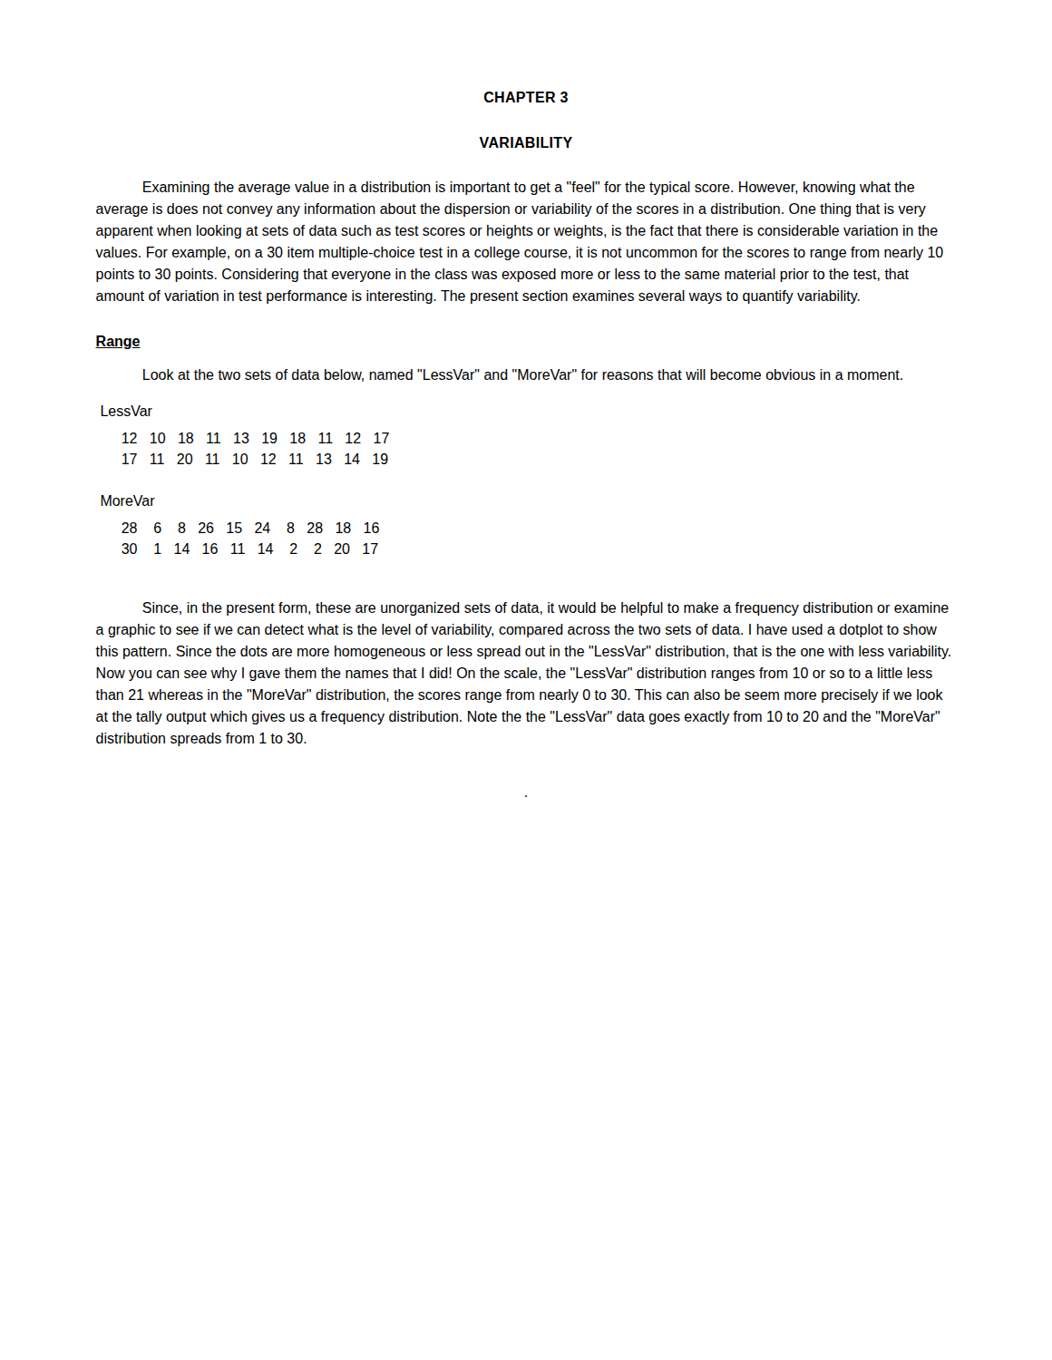CHAPTER 3 VARIABILITY
Examining the average value in a distribution is important to get a "feel" for the typical score. However, knowing what the average is does not convey any information about the dispersion or variability of the scores in a distribution. One thing that is very apparent when looking at sets of data such as test scores or heights or weights, is the fact that there is considerable variation in the values. For example, on a 30 item multiple-choice test in a college course, it is not uncommon for the scores to range from nearly 10 points to 30 points. Considering that everyone in the class was exposed more or less to the same material prior to the test, that amount of variation in test performance is interesting. The present section examines several ways to quantify variability.
Range
Look at the two sets of data below, named "LessVar" and "MoreVar" for reasons that will become obvious in a moment.
LessVar
12 10 18 11 13 19 18 11 12 17 17 11 20 11 10 12 11 13 14 19
MoreVar
28 6 8 26 15 24 8 28 18 16 30 1 14 16 11 14 2 2 20 17
Since, in the present form, these are unorganized sets of data, it would be helpful to make a frequency distribution or examine a graphic to see if we can detect what is the level of variability, compared across the two sets of data. I have used a dotplot to show this pattern. Since the dots are more homogeneous or less spread out in the "LessVar" distribution, that is the one with less variability. Now you can see why I gave them the names that I did! On the scale, the "LessVar" distribution ranges from 10 or so to a little less than 21 whereas in the "MoreVar" distribution, the scores range from nearly 0 to 30. This can also be seem more precisely if we look at the tally output which gives us a frequency distribution. Note the the "LessVar" data goes exactly from 10 to 20 and the "MoreVar" distribution spreads from 1 to 30.
.